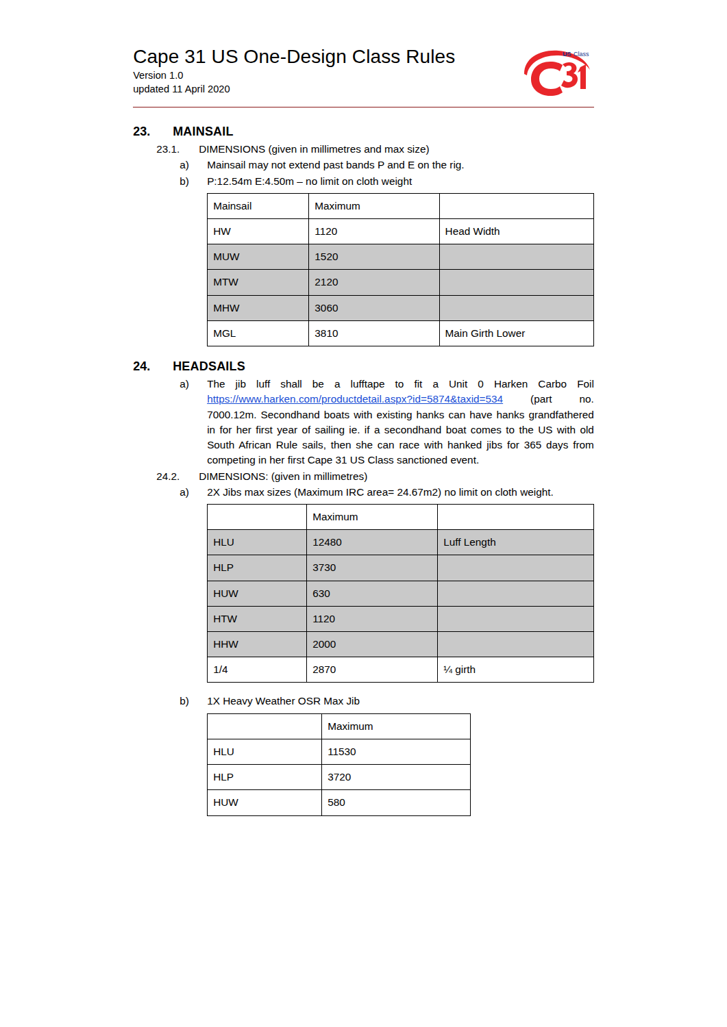Cape 31 US One-Design Class Rules
Version 1.0
updated 11 April 2020
US Class
23. MAINSAIL
23.1. DIMENSIONS (given in millimetres and max size)
a) Mainsail may not extend past bands P and E on the rig.
b) P:12.54m E:4.50m – no limit on cloth weight
| Mainsail | Maximum | |
| HW | 1120 | Head Width |
| MUW | 1520 | |
| MTW | 2120 | |
| MHW | 3060 | |
| MGL | 3810 | Main Girth Lower |
24. HEADSAILS
a) The jib luff shall be a lufftape to fit a Unit 0 Harken Carbo Foil https://www.harken.com/productdetail.aspx?id=5874&taxid=534 (part no. 7000.12m. Secondhand boats with existing hanks can have hanks grandfathered in for her first year of sailing ie. if a secondhand boat comes to the US with old South African Rule sails, then she can race with hanked jibs for 365 days from competing in her first Cape 31 US Class sanctioned event.
24.2. DIMENSIONS: (given in millimetres)
a) 2X Jibs max sizes (Maximum IRC area= 24.67m2) no limit on cloth weight.
| | Maximum | |
| HLU | 12480 | Luff Length |
| HLP | 3730 | |
| HUW | 630 | |
| HTW | 1120 | |
| HHW | 2000 | |
| 1/4 | 2870 | ¼ girth |
b) 1X Heavy Weather OSR Max Jib
| | Maximum |
| HLU | 11530 |
| HLP | 3720 |
| HUW | 580 |